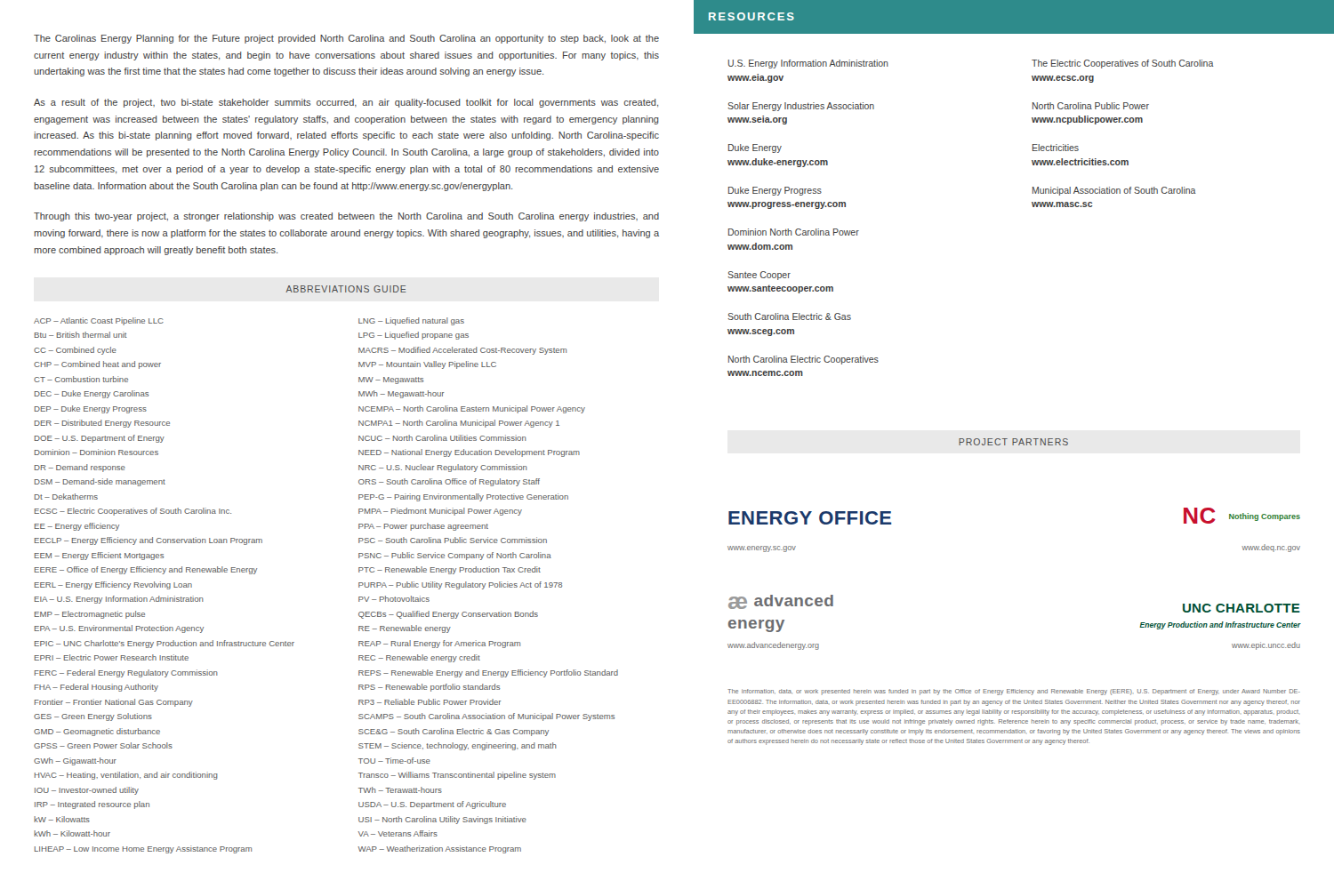The Carolinas Energy Planning for the Future project provided North Carolina and South Carolina an opportunity to step back, look at the current energy industry within the states, and begin to have conversations about shared issues and opportunities. For many topics, this undertaking was the first time that the states had come together to discuss their ideas around solving an energy issue.
As a result of the project, two bi-state stakeholder summits occurred, an air quality-focused toolkit for local governments was created, engagement was increased between the states' regulatory staffs, and cooperation between the states with regard to emergency planning increased. As this bi-state planning effort moved forward, related efforts specific to each state were also unfolding. North Carolina-specific recommendations will be presented to the North Carolina Energy Policy Council. In South Carolina, a large group of stakeholders, divided into 12 subcommittees, met over a period of a year to develop a state-specific energy plan with a total of 80 recommendations and extensive baseline data. Information about the South Carolina plan can be found at http://www.energy.sc.gov/energyplan.
Through this two-year project, a stronger relationship was created between the North Carolina and South Carolina energy industries, and moving forward, there is now a platform for the states to collaborate around energy topics. With shared geography, issues, and utilities, having a more combined approach will greatly benefit both states.
ABBREVIATIONS GUIDE
ACP – Atlantic Coast Pipeline LLC
Btu – British thermal unit
CC – Combined cycle
CHP – Combined heat and power
CT – Combustion turbine
DEC – Duke Energy Carolinas
DEP – Duke Energy Progress
DER – Distributed Energy Resource
DOE – U.S. Department of Energy
Dominion – Dominion Resources
DR – Demand response
DSM – Demand-side management
Dt – Dekatherms
ECSC – Electric Cooperatives of South Carolina Inc.
EE – Energy efficiency
EECLP – Energy Efficiency and Conservation Loan Program
EEM – Energy Efficient Mortgages
EERE – Office of Energy Efficiency and Renewable Energy
EERL – Energy Efficiency Revolving Loan
EIA – U.S. Energy Information Administration
EMP – Electromagnetic pulse
EPA – U.S. Environmental Protection Agency
EPIC – UNC Charlotte's Energy Production and Infrastructure Center
EPRI – Electric Power Research Institute
FERC – Federal Energy Regulatory Commission
FHA – Federal Housing Authority
Frontier – Frontier National Gas Company
GES – Green Energy Solutions
GMD – Geomagnetic disturbance
GPSS – Green Power Solar Schools
GWh – Gigawatt-hour
HVAC – Heating, ventilation, and air conditioning
IOU – Investor-owned utility
IRP – Integrated resource plan
kW – Kilowatts
kWh – Kilowatt-hour
LIHEAP – Low Income Home Energy Assistance Program
LNG – Liquefied natural gas
LPG – Liquefied propane gas
MACRS – Modified Accelerated Cost-Recovery System
MVP – Mountain Valley Pipeline LLC
MW – Megawatts
MWh – Megawatt-hour
NCEMPA – North Carolina Eastern Municipal Power Agency
NCMPA1 – North Carolina Municipal Power Agency 1
NCUC – North Carolina Utilities Commission
NEED – National Energy Education Development Program
NRC – U.S. Nuclear Regulatory Commission
ORS – South Carolina Office of Regulatory Staff
PEP-G – Pairing Environmentally Protective Generation
PMPA – Piedmont Municipal Power Agency
PPA – Power purchase agreement
PSC – South Carolina Public Service Commission
PSNC – Public Service Company of North Carolina
PTC – Renewable Energy Production Tax Credit
PURPA – Public Utility Regulatory Policies Act of 1978
PV – Photovoltaics
QECBs – Qualified Energy Conservation Bonds
RE – Renewable energy
REAP – Rural Energy for America Program
REC – Renewable energy credit
REPS – Renewable Energy and Energy Efficiency Portfolio Standard
RPS – Renewable portfolio standards
RP3 – Reliable Public Power Provider
SCAMPS – South Carolina Association of Municipal Power Systems
SCE&G – South Carolina Electric & Gas Company
STEM – Science, technology, engineering, and math
TOU – Time-of-use
Transco – Williams Transcontinental pipeline system
TWh – Terawatt-hours
USDA – U.S. Department of Agriculture
USI – North Carolina Utility Savings Initiative
VA – Veterans Affairs
WAP – Weatherization Assistance Program
RESOURCES
U.S. Energy Information Administration www.eia.gov
Solar Energy Industries Association www.seia.org
Duke Energy www.duke-energy.com
Duke Energy Progress www.progress-energy.com
Dominion North Carolina Power www.dom.com
Santee Cooper www.santeecooper.com
South Carolina Electric & Gas www.sceg.com
North Carolina Electric Cooperatives www.ncemc.com
The Electric Cooperatives of South Carolina www.ecsc.org
North Carolina Public Power www.ncpublicpower.com
Electricities www.electricities.com
Municipal Association of South Carolina www.masc.sc
PROJECT PARTNERS
ENERGY OFFICE
www.energy.sc.gov
NC Nothing Compares
www.deq.nc.gov
æadvanced
energy
www.advancedenergy.org
UNC CHARLOTTE Energy Production and Infrastructure Center
www.epic.uncc.edu
The information, data, or work presented herein was funded in part by the Office of Energy Efficiency and Renewable Energy (EERE), U.S. Department of Energy, under Award Number DE-EE0006882. The information, data, or work presented herein was funded in part by an agency of the United States Government. Neither the United States Government nor any agency thereof, nor any of their employees, makes any warranty, express or implied, or assumes any legal liability or responsibility for the accuracy, completeness, or usefulness of any information, apparatus, product, or process disclosed, or represents that its use would not infringe privately owned rights. Reference herein to any specific commercial product, process, or service by trade name, trademark, manufacturer, or otherwise does not necessarily constitute or imply its endorsement, recommendation, or favoring by the United States Government or any agency thereof. The views and opinions of authors expressed herein do not necessarily state or reflect those of the United States Government or any agency thereof.